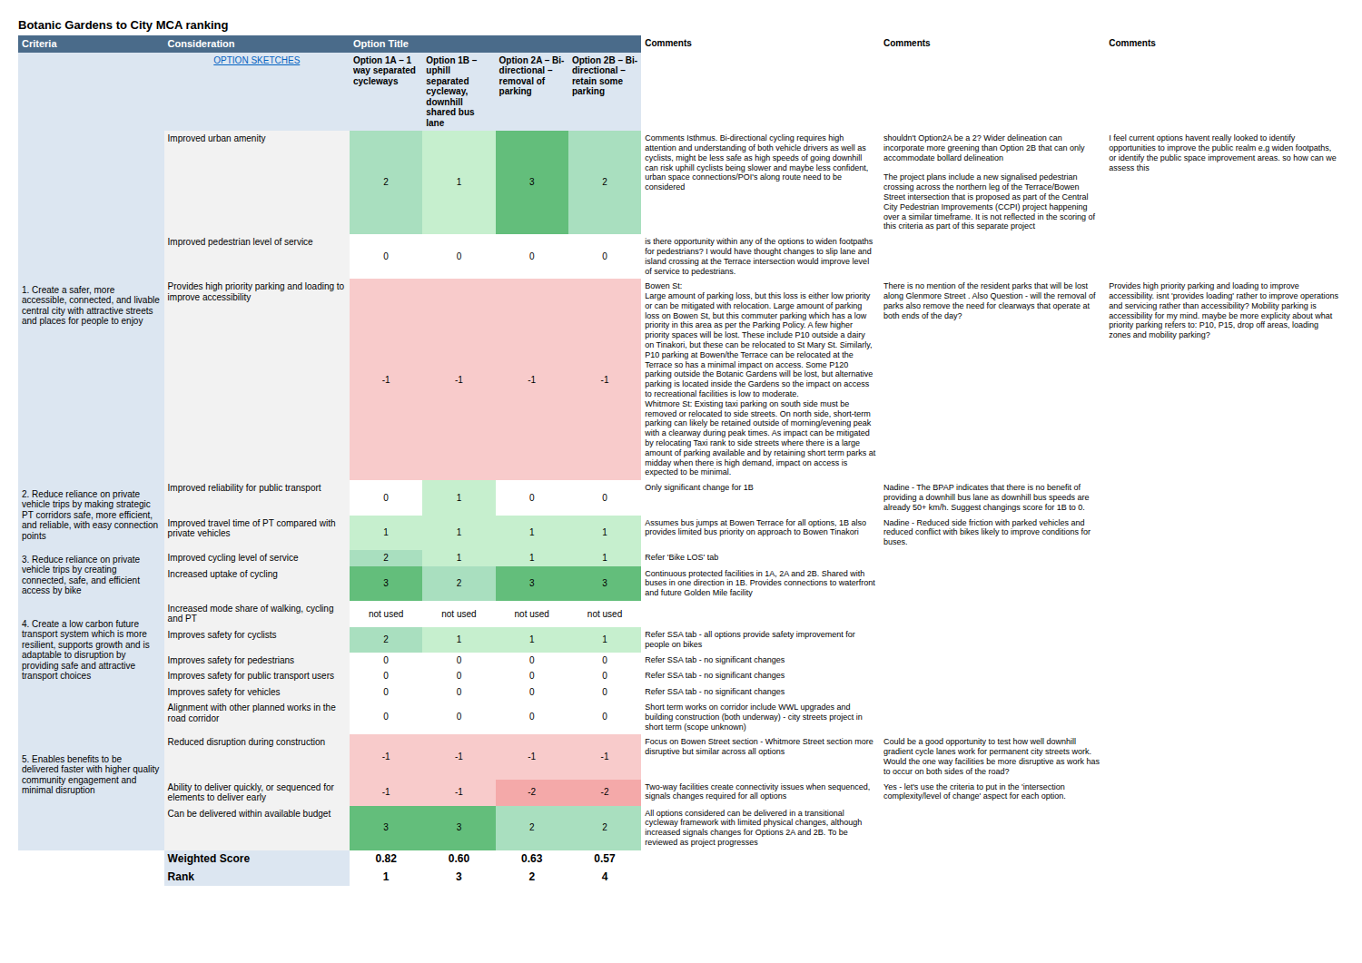Botanic Gardens to City MCA ranking
| Criteria | Consideration | Option Title | Comments | Comments | Comments |
| | OPTION SKETCHES | Option 1A – 1 way separated cycleways | Option 1B – uphill separated cycleway, downhill shared bus lane | Option 2A – Bi-directional – removal of parking | Option 2B – Bi-directional – retain some parking | | | |
| 1. Create a safer, more accessible, connected, and livable central city with attractive streets and places for people to enjoy | Improved urban amenity | 2 | 1 | 3 | 2 | Comments Isthmus. Bi-directional cycling requires high attention and understanding of both vehicle drivers as well as cyclists, might be less safe as high speeds of going downhill can risk uphill cyclists being slower and maybe less confident, urban space connections/POI's along route need to be considered | shouldn't Option2A be a 2? Wider delineation can incorporate more greening than Option 2B that can only accommodate bollard delineation The project plans include a new signalised pedestrian crossing across the northern leg of the Terrace/Bowen Street intersection that is proposed as part of the Central City Pedestrian Improvements (CCPI) project happening over a similar timeframe. It is not reflected in the scoring of this criteria as part of this separate project | I feel current options havent really looked to identify opportunities to improve the public realm e.g widen footpaths, or identify the public space improvement areas. so how can we assess this |
| Improved pedestrian level of service | 0 | 0 | 0 | 0 | is there opportunity within any of the options to widen footpaths for pedestrians? I would have thought changes to slip lane and island crossing at the Terrace intersection would improve level of service to pedestrians. | | |
| Provides high priority parking and loading to improve accessibility | -1 | -1 | -1 | -1 | Bowen St: Large amount of parking loss, but this loss is either low priority or can be mitigated with relocation. Large amount of parking loss on Bowen St, but this commuter parking which has a low priority in this area as per the Parking Policy. A few higher priority spaces will be lost. These include P10 outside a dairy on Tinakori, but these can be relocated to St Mary St. Similarly, P10 parking at Bowen/the Terrace can be relocated at the Terrace so has a minimal impact on access. Some P120 parking outside the Botanic Gardens will be lost, but alternative parking is located inside the Gardens so the impact on access to recreational facilities is low to moderate. Whitmore St: Existing taxi parking on south side must be removed or relocated to side streets. On north side, short-term parking can likely be retained outside of morning/evening peak with a clearway during peak times. As impact can be mitigated by relocating Taxi rank to side streets where there is a large amount of parking available and by retaining short term parks at midday when there is high demand, impact on access is expected to be minimal. | There is no mention of the resident parks that will be lost along Glenmore Street . Also Question - will the removal of parks also remove the need for clearways that operate at both ends of the day? | Provides high priority parking and loading to improve accessibility. isnt 'provides loading' rather to improve operations and servicing rather than accessibility? Mobility parking is accessibility for my mind. maybe be more explicity about what priority parking refers to: P10, P15, drop off areas, loading zones and mobility parking? |
| 2. Reduce reliance on private vehicle trips by making strategic PT corridors safe, more efficient, and reliable, with easy connection points | Improved reliability for public transport | 0 | 1 | 0 | 0 | Only significant change for 1B | Nadine - The BPAP indicates that there is no benefit of providing a downhill bus lane as downhill bus speeds are already 50+ km/h. Suggest changings score for 1B to 0. | |
| Improved travel time of PT compared with private vehicles | 1 | 1 | 1 | 1 | Assumes bus jumps at Bowen Terrace for all options, 1B also provides limited bus priority on approach to Bowen Tinakori | Nadine - Reduced side friction with parked vehicles and reduced conflict with bikes likely to improve conditions for buses. | |
| 3. Reduce reliance on private vehicle trips by creating connected, safe, and efficient access by bike | Improved cycling level of service | 2 | 1 | 1 | 1 | Refer 'Bike LOS' tab | | |
| Increased uptake of cycling | 3 | 2 | 3 | 3 | Continuous protected facilities in 1A, 2A and 2B. Shared with buses in one direction in 1B. Provides connections to waterfront and future Golden Mile facility | | |
| 4. Create a low carbon future transport system which is more resilient, supports growth and is adaptable to disruption by providing safe and attractive transport choices | Increased mode share of walking, cycling and PT | not used | not used | not used | not used | | | |
| Improves safety for cyclists | 2 | 1 | 1 | 1 | Refer SSA tab - all options provide safety improvement for people on bikes | | |
| Improves safety for pedestrians | 0 | 0 | 0 | 0 | Refer SSA tab - no significant changes | | |
| Improves safety for public transport users | 0 | 0 | 0 | 0 | Refer SSA tab - no significant changes | | |
| Improves safety for vehicles | 0 | 0 | 0 | 0 | Refer SSA tab - no significant changes | | |
| 5. Enables benefits to be delivered faster with higher quality community engagement and minimal disruption | Alignment with other planned works in the road corridor | 0 | 0 | 0 | 0 | Short term works on corridor include WWL upgrades and building construction (both underway) - city streets project in short term (scope unknown) | | |
| Reduced disruption during construction | -1 | -1 | -1 | -1 | Focus on Bowen Street section - Whitmore Street section more disruptive but similar across all options | Could be a good opportunity to test how well downhill gradient cycle lanes work for permanent city streets work. Would the one way facilities be more disruptive as work has to occur on both sides of the road? | |
| Ability to deliver quickly, or sequenced for elements to deliver early | -1 | -1 | -2 | -2 | Two-way facilities create connectivity issues when sequenced, signals changes required for all options | Yes - let's use the criteria to put in the 'intersection complexity/level of change' aspect for each option. | |
| Can be delivered within available budget | 3 | 3 | 2 | 2 | All options considered can be delivered in a transitional cycleway framework with limited physical changes, although increased signals changes for Options 2A and 2B. To be reviewed as project progresses | | |
| | Weighted Score | 0.82 | 0.60 | 0.63 | 0.57 | | | |
| | Rank | 1 | 3 | 2 | 4 | | | |